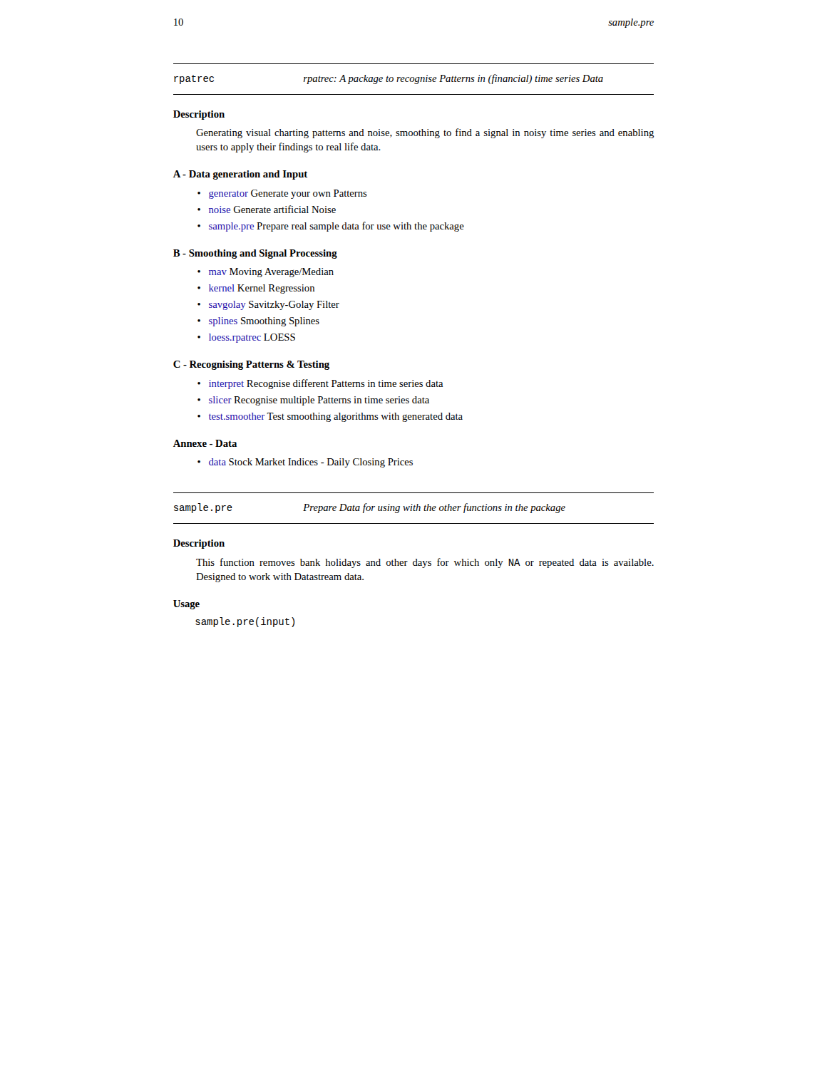10 sample.pre
rpatrec
rpatrec: A package to recognise Patterns in (financial) time series Data
Description
Generating visual charting patterns and noise, smoothing to find a signal in noisy time series and enabling users to apply their findings to real life data.
A - Data generation and Input
generator Generate your own Patterns
noise Generate artificial Noise
sample.pre Prepare real sample data for use with the package
B - Smoothing and Signal Processing
mav Moving Average/Median
kernel Kernel Regression
savgolay Savitzky-Golay Filter
splines Smoothing Splines
loess.rpatrec LOESS
C - Recognising Patterns & Testing
interpret Recognise different Patterns in time series data
slicer Recognise multiple Patterns in time series data
test.smoother Test smoothing algorithms with generated data
Annexe - Data
data Stock Market Indices - Daily Closing Prices
sample.pre
Prepare Data for using with the other functions in the package
Description
This function removes bank holidays and other days for which only NA or repeated data is available. Designed to work with Datastream data.
Usage
sample.pre(input)